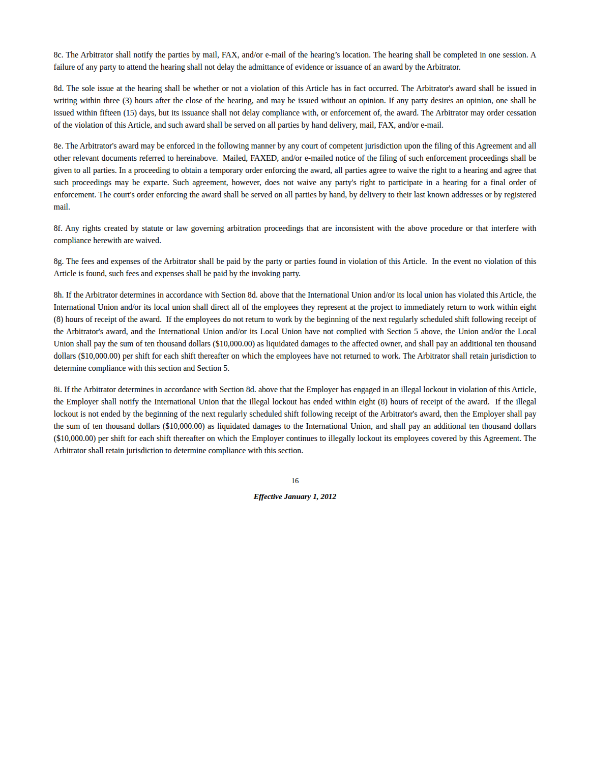8c. The Arbitrator shall notify the parties by mail, FAX, and/or e-mail of the hearing’s location. The hearing shall be completed in one session. A failure of any party to attend the hearing shall not delay the admittance of evidence or issuance of an award by the Arbitrator.
8d. The sole issue at the hearing shall be whether or not a violation of this Article has in fact occurred. The Arbitrator's award shall be issued in writing within three (3) hours after the close of the hearing, and may be issued without an opinion. If any party desires an opinion, one shall be issued within fifteen (15) days, but its issuance shall not delay compliance with, or enforcement of, the award. The Arbitrator may order cessation of the violation of this Article, and such award shall be served on all parties by hand delivery, mail, FAX, and/or e-mail.
8e. The Arbitrator's award may be enforced in the following manner by any court of competent jurisdiction upon the filing of this Agreement and all other relevant documents referred to hereinabove. Mailed, FAXED, and/or e-mailed notice of the filing of such enforcement proceedings shall be given to all parties. In a proceeding to obtain a temporary order enforcing the award, all parties agree to waive the right to a hearing and agree that such proceedings may be exparte. Such agreement, however, does not waive any party's right to participate in a hearing for a final order of enforcement. The court's order enforcing the award shall be served on all parties by hand, by delivery to their last known addresses or by registered mail.
8f. Any rights created by statute or law governing arbitration proceedings that are inconsistent with the above procedure or that interfere with compliance herewith are waived.
8g. The fees and expenses of the Arbitrator shall be paid by the party or parties found in violation of this Article. In the event no violation of this Article is found, such fees and expenses shall be paid by the invoking party.
8h. If the Arbitrator determines in accordance with Section 8d. above that the International Union and/or its local union has violated this Article, the International Union and/or its local union shall direct all of the employees they represent at the project to immediately return to work within eight (8) hours of receipt of the award. If the employees do not return to work by the beginning of the next regularly scheduled shift following receipt of the Arbitrator's award, and the International Union and/or its Local Union have not complied with Section 5 above, the Union and/or the Local Union shall pay the sum of ten thousand dollars ($10,000.00) as liquidated damages to the affected owner, and shall pay an additional ten thousand dollars ($10,000.00) per shift for each shift thereafter on which the employees have not returned to work. The Arbitrator shall retain jurisdiction to determine compliance with this section and Section 5.
8i. If the Arbitrator determines in accordance with Section 8d. above that the Employer has engaged in an illegal lockout in violation of this Article, the Employer shall notify the International Union that the illegal lockout has ended within eight (8) hours of receipt of the award. If the illegal lockout is not ended by the beginning of the next regularly scheduled shift following receipt of the Arbitrator's award, then the Employer shall pay the sum of ten thousand dollars ($10,000.00) as liquidated damages to the International Union, and shall pay an additional ten thousand dollars ($10,000.00) per shift for each shift thereafter on which the Employer continues to illegally lockout its employees covered by this Agreement. The Arbitrator shall retain jurisdiction to determine compliance with this section.
16
Effective January 1, 2012